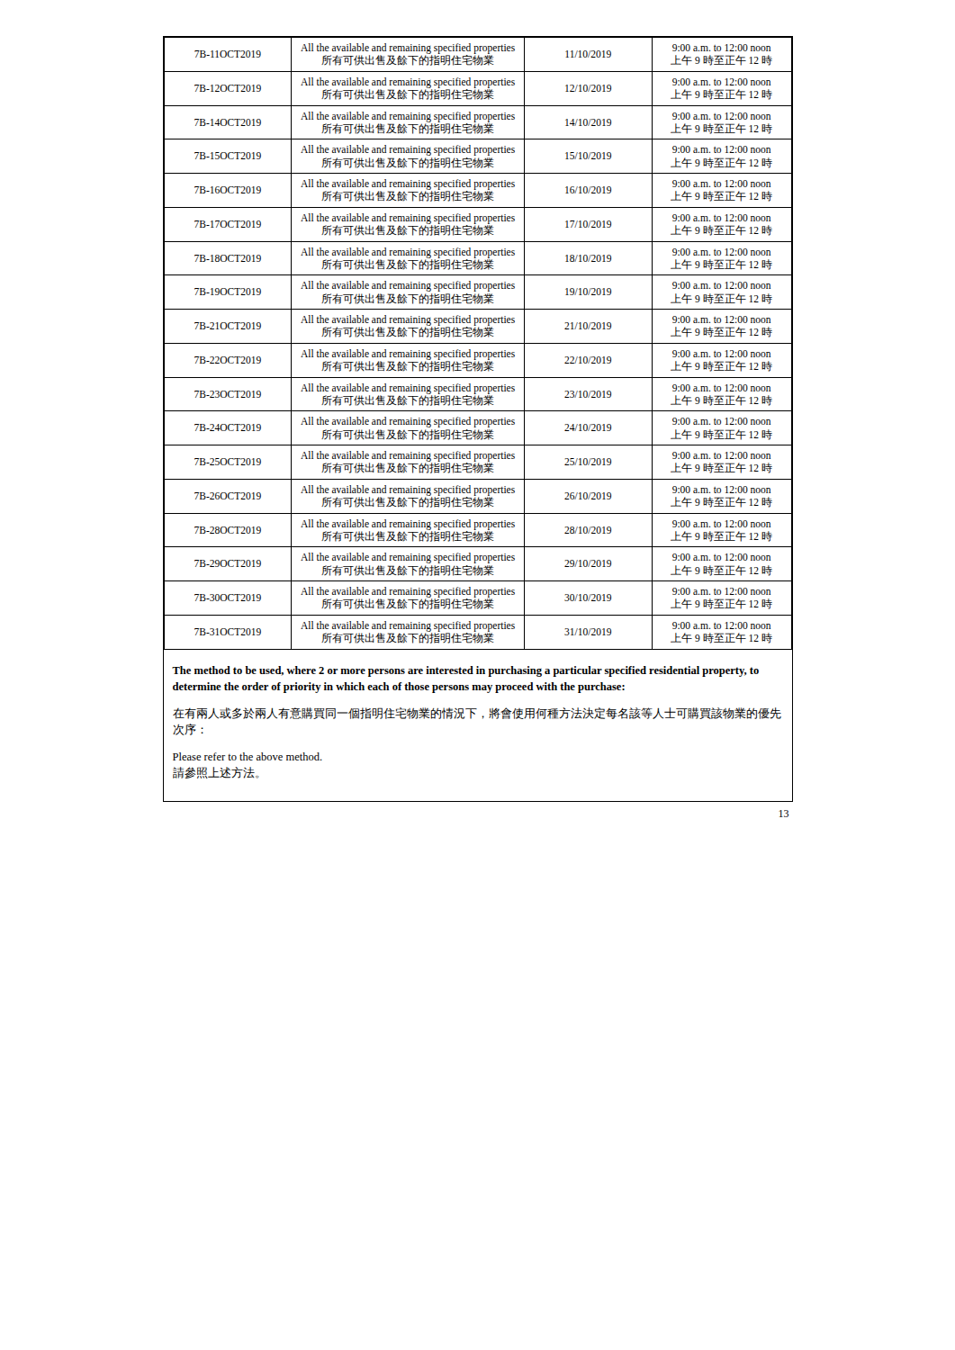| 7B-11OCT2019 | All the available and remaining specified properties 所有可供出售及餘下的指明住宅物業 | 11/10/2019 | 9:00 a.m. to 12:00 noon 上午 9 時至正午 12 時 |
| 7B-12OCT2019 | All the available and remaining specified properties 所有可供出售及餘下的指明住宅物業 | 12/10/2019 | 9:00 a.m. to 12:00 noon 上午 9 時至正午 12 時 |
| 7B-14OCT2019 | All the available and remaining specified properties 所有可供出售及餘下的指明住宅物業 | 14/10/2019 | 9:00 a.m. to 12:00 noon 上午 9 時至正午 12 時 |
| 7B-15OCT2019 | All the available and remaining specified properties 所有可供出售及餘下的指明住宅物業 | 15/10/2019 | 9:00 a.m. to 12:00 noon 上午 9 時至正午 12 時 |
| 7B-16OCT2019 | All the available and remaining specified properties 所有可供出售及餘下的指明住宅物業 | 16/10/2019 | 9:00 a.m. to 12:00 noon 上午 9 時至正午 12 時 |
| 7B-17OCT2019 | All the available and remaining specified properties 所有可供出售及餘下的指明住宅物業 | 17/10/2019 | 9:00 a.m. to 12:00 noon 上午 9 時至正午 12 時 |
| 7B-18OCT2019 | All the available and remaining specified properties 所有可供出售及餘下的指明住宅物業 | 18/10/2019 | 9:00 a.m. to 12:00 noon 上午 9 時至正午 12 時 |
| 7B-19OCT2019 | All the available and remaining specified properties 所有可供出售及餘下的指明住宅物業 | 19/10/2019 | 9:00 a.m. to 12:00 noon 上午 9 時至正午 12 時 |
| 7B-21OCT2019 | All the available and remaining specified properties 所有可供出售及餘下的指明住宅物業 | 21/10/2019 | 9:00 a.m. to 12:00 noon 上午 9 時至正午 12 時 |
| 7B-22OCT2019 | All the available and remaining specified properties 所有可供出售及餘下的指明住宅物業 | 22/10/2019 | 9:00 a.m. to 12:00 noon 上午 9 時至正午 12 時 |
| 7B-23OCT2019 | All the available and remaining specified properties 所有可供出售及餘下的指明住宅物業 | 23/10/2019 | 9:00 a.m. to 12:00 noon 上午 9 時至正午 12 時 |
| 7B-24OCT2019 | All the available and remaining specified properties 所有可供出售及餘下的指明住宅物業 | 24/10/2019 | 9:00 a.m. to 12:00 noon 上午 9 時至正午 12 時 |
| 7B-25OCT2019 | All the available and remaining specified properties 所有可供出售及餘下的指明住宅物業 | 25/10/2019 | 9:00 a.m. to 12:00 noon 上午 9 時至正午 12 時 |
| 7B-26OCT2019 | All the available and remaining specified properties 所有可供出售及餘下的指明住宅物業 | 26/10/2019 | 9:00 a.m. to 12:00 noon 上午 9 時至正午 12 時 |
| 7B-28OCT2019 | All the available and remaining specified properties 所有可供出售及餘下的指明住宅物業 | 28/10/2019 | 9:00 a.m. to 12:00 noon 上午 9 時至正午 12 時 |
| 7B-29OCT2019 | All the available and remaining specified properties 所有可供出售及餘下的指明住宅物業 | 29/10/2019 | 9:00 a.m. to 12:00 noon 上午 9 時至正午 12 時 |
| 7B-30OCT2019 | All the available and remaining specified properties 所有可供出售及餘下的指明住宅物業 | 30/10/2019 | 9:00 a.m. to 12:00 noon 上午 9 時至正午 12 時 |
| 7B-31OCT2019 | All the available and remaining specified properties 所有可供出售及餘下的指明住宅物業 | 31/10/2019 | 9:00 a.m. to 12:00 noon 上午 9 時至正午 12 時 |
The method to be used, where 2 or more persons are interested in purchasing a particular specified residential property, to determine the order of priority in which each of those persons may proceed with the purchase:
在有兩人或多於兩人有意購買同一個指明住宅物業的情況下，將會使用何種方法決定每名該等人士可購買該物業的優先次序：
Please refer to the above method.
請參照上述方法。
13